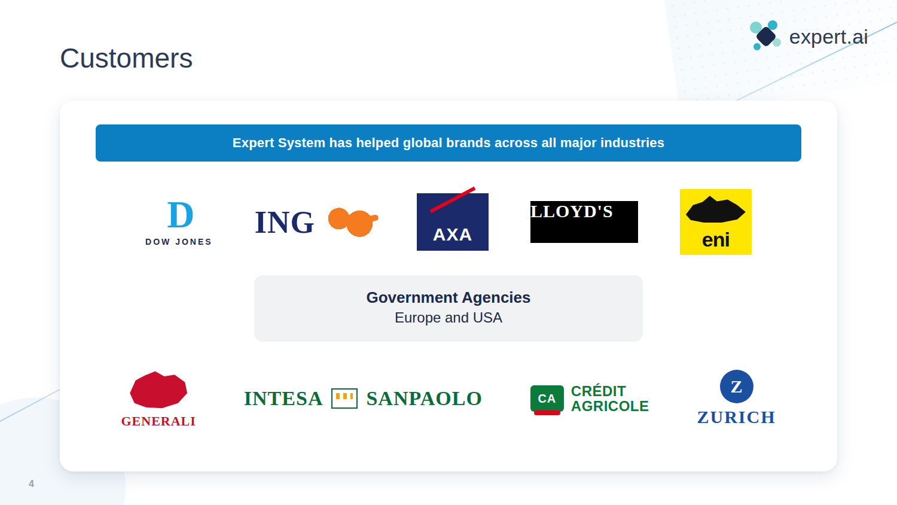expert.ai
Customers
Expert System has helped global brands across all major industries
D
DOW JONES
ING
AXA
LLOYD'S
eni
Government Agencies
Europe and USA
GENERALI
INTESA
SANPAOLO
CRÉDITAGRICOLE
Z
ZURICH
4